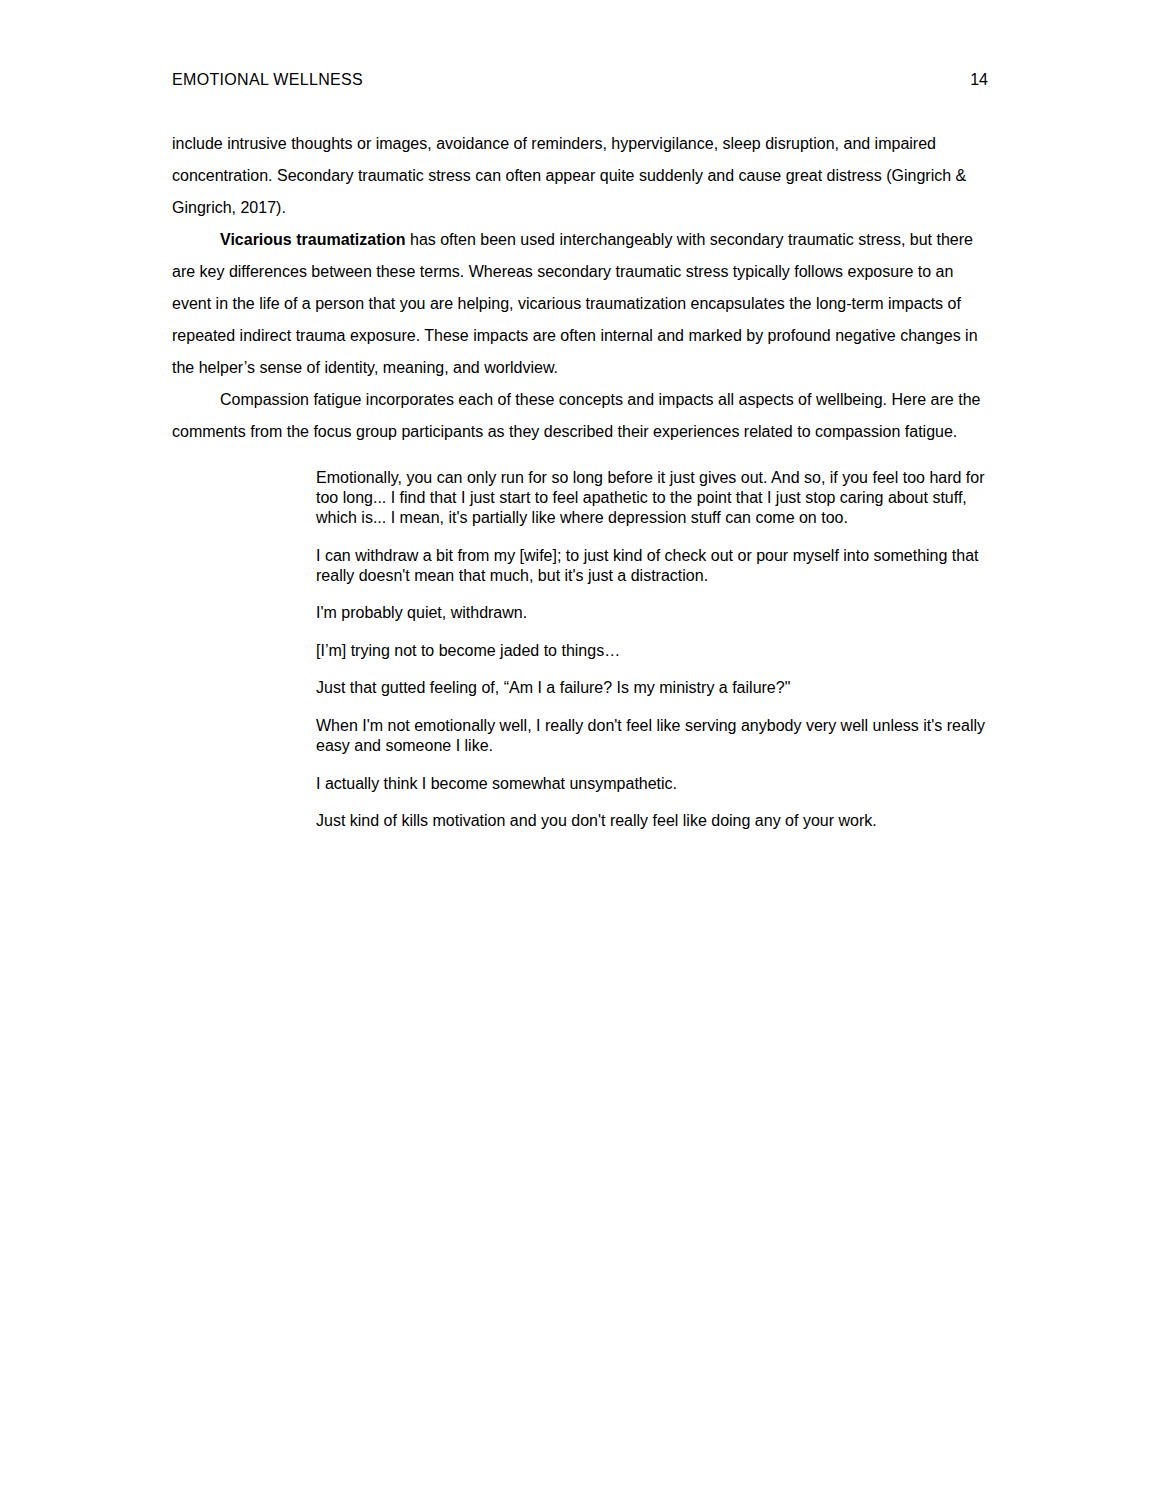Emotional Wellness 14
include intrusive thoughts or images, avoidance of reminders, hypervigilance, sleep disruption, and impaired concentration. Secondary traumatic stress can often appear quite suddenly and cause great distress (Gingrich & Gingrich, 2017).
Vicarious traumatization has often been used interchangeably with secondary traumatic stress, but there are key differences between these terms. Whereas secondary traumatic stress typically follows exposure to an event in the life of a person that you are helping, vicarious traumatization encapsulates the long-term impacts of repeated indirect trauma exposure. These impacts are often internal and marked by profound negative changes in the helper’s sense of identity, meaning, and worldview.
Compassion fatigue incorporates each of these concepts and impacts all aspects of wellbeing. Here are the comments from the focus group participants as they described their experiences related to compassion fatigue.
Emotionally, you can only run for so long before it just gives out. And so, if you feel too hard for too long... I find that I just start to feel apathetic to the point that I just stop caring about stuff, which is... I mean, it's partially like where depression stuff can come on too.
I can withdraw a bit from my [wife]; to just kind of check out or pour myself into something that really doesn't mean that much, but it's just a distraction.
I'm probably quiet, withdrawn.
[I’m] trying not to become jaded to things…
Just that gutted feeling of, “Am I a failure? Is my ministry a failure?"
When I'm not emotionally well, I really don't feel like serving anybody very well unless it's really easy and someone I like.
I actually think I become somewhat unsympathetic.
Just kind of kills motivation and you don't really feel like doing any of your work.